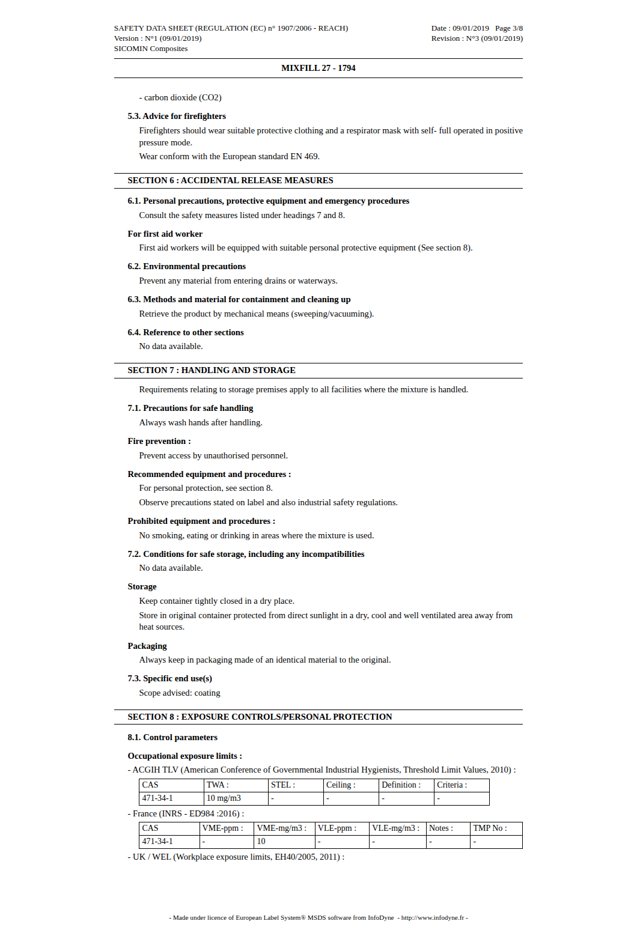SAFETY DATA SHEET (REGULATION (EC) n° 1907/2006 - REACH)
Version : N°1 (09/01/2019)
SICOMIN Composites
Date : 09/01/2019 Page 3/8
Revision : N°3 (09/01/2019)
MIXFILL 27 - 1794
- carbon dioxide (CO2)
5.3. Advice for firefighters
Firefighters should wear suitable protective clothing and a respirator mask with self- full operated in positive pressure mode.
Wear conform with the European standard EN 469.
SECTION 6 : ACCIDENTAL RELEASE MEASURES
6.1. Personal precautions, protective equipment and emergency procedures
Consult the safety measures listed under headings 7 and 8.
For first aid worker
First aid workers will be equipped with suitable personal protective equipment (See section 8).
6.2. Environmental precautions
Prevent any material from entering drains or waterways.
6.3. Methods and material for containment and cleaning up
Retrieve the product by mechanical means (sweeping/vacuuming).
6.4. Reference to other sections
No data available.
SECTION 7 : HANDLING AND STORAGE
Requirements relating to storage premises apply to all facilities where the mixture is handled.
7.1. Precautions for safe handling
Always wash hands after handling.
Fire prevention :
Prevent access by unauthorised personnel.
Recommended equipment and procedures :
For personal protection, see section 8.
Observe precautions stated on label and also industrial safety regulations.
Prohibited equipment and procedures :
No smoking, eating or drinking in areas where the mixture is used.
7.2. Conditions for safe storage, including any incompatibilities
No data available.
Storage
Keep container tightly closed in a dry place.
Store in original container protected from direct sunlight in a dry, cool and well ventilated area away from heat sources.
Packaging
Always keep in packaging made of an identical material to the original.
7.3. Specific end use(s)
Scope advised: coating
SECTION 8 : EXPOSURE CONTROLS/PERSONAL PROTECTION
8.1. Control parameters
Occupational exposure limits :
- ACGIH TLV (American Conference of Governmental Industrial Hygienists, Threshold Limit Values, 2010) :
| CAS | TWA : | STEL : | Ceiling : | Definition : | Criteria : |
| 471-34-1 | 10 mg/m3 | - | - | - | - |
- France (INRS - ED984 :2016) :
| CAS | VME-ppm : | VME-mg/m3 : | VLE-ppm : | VLE-mg/m3 : | Notes : | TMP No : |
| 471-34-1 | - | 10 | - | - | - | - |
- UK / WEL (Workplace exposure limits, EH40/2005, 2011) :
- Made under licence of European Label System® MSDS software from InfoDyne - http://www.infodyne.fr -